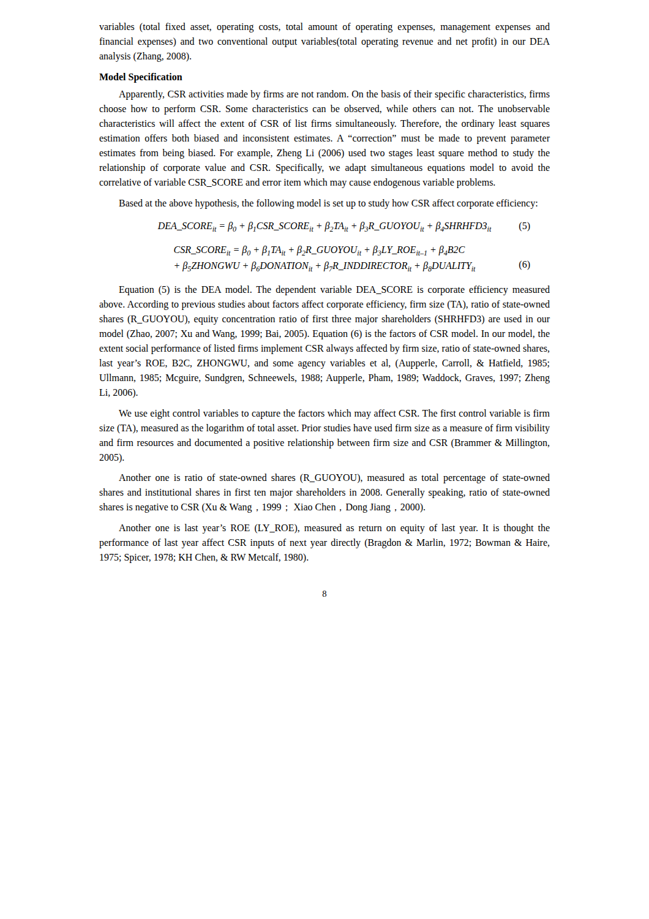variables (total fixed asset, operating costs, total amount of operating expenses, management expenses and financial expenses) and two conventional output variables(total operating revenue and net profit) in our DEA analysis (Zhang, 2008).
Model Specification
Apparently, CSR activities made by firms are not random. On the basis of their specific characteristics, firms choose how to perform CSR. Some characteristics can be observed, while others can not. The unobservable characteristics will affect the extent of CSR of list firms simultaneously. Therefore, the ordinary least squares estimation offers both biased and inconsistent estimates. A “correction” must be made to prevent parameter estimates from being biased. For example, Zheng Li (2006) used two stages least square method to study the relationship of corporate value and CSR. Specifically, we adapt simultaneous equations model to avoid the correlative of variable CSR_SCORE and error item which may cause endogenous variable problems.
Based at the above hypothesis, the following model is set up to study how CSR affect corporate efficiency:
DEA_SCOREit = β0 + β1CSR_SCOREit + β2TAit + β3R_GUOYOUit + β4SHRHFD3it (5)
CSR_SCOREit = β0 + β1TAit + β2R_GUOYOUit + β3LY_ROEit–1 + β4B2C
+ β5ZHONGWU + β6DONATIONit + β7R_INDDIRECTORit + β8DUALITYit (6)
Equation (5) is the DEA model. The dependent variable DEA_SCORE is corporate efficiency measured above. According to previous studies about factors affect corporate efficiency, firm size (TA), ratio of state-owned shares (R_GUOYOU), equity concentration ratio of first three major shareholders (SHRHFD3) are used in our model (Zhao, 2007; Xu and Wang, 1999; Bai, 2005). Equation (6) is the factors of CSR model. In our model, the extent social performance of listed firms implement CSR always affected by firm size, ratio of state-owned shares, last year’s ROE, B2C, ZHONGWU, and some agency variables et al, (Aupperle, Carroll, & Hatfield, 1985; Ullmann, 1985; Mcguire, Sundgren, Schneewels, 1988; Aupperle, Pham, 1989; Waddock, Graves, 1997; Zheng Li, 2006).
We use eight control variables to capture the factors which may affect CSR. The first control variable is firm size (TA), measured as the logarithm of total asset. Prior studies have used firm size as a measure of firm visibility and firm resources and documented a positive relationship between firm size and CSR (Brammer & Millington, 2005).
Another one is ratio of state-owned shares (R_GUOYOU), measured as total percentage of state-owned shares and institutional shares in first ten major shareholders in 2008. Generally speaking, ratio of state-owned shares is negative to CSR (Xu & Wang，1999； Xiao Chen，Dong Jiang，2000).
Another one is last year’s ROE (LY_ROE), measured as return on equity of last year. It is thought the performance of last year affect CSR inputs of next year directly (Bragdon & Marlin, 1972; Bowman & Haire, 1975; Spicer, 1978; KH Chen, & RW Metcalf, 1980).
8